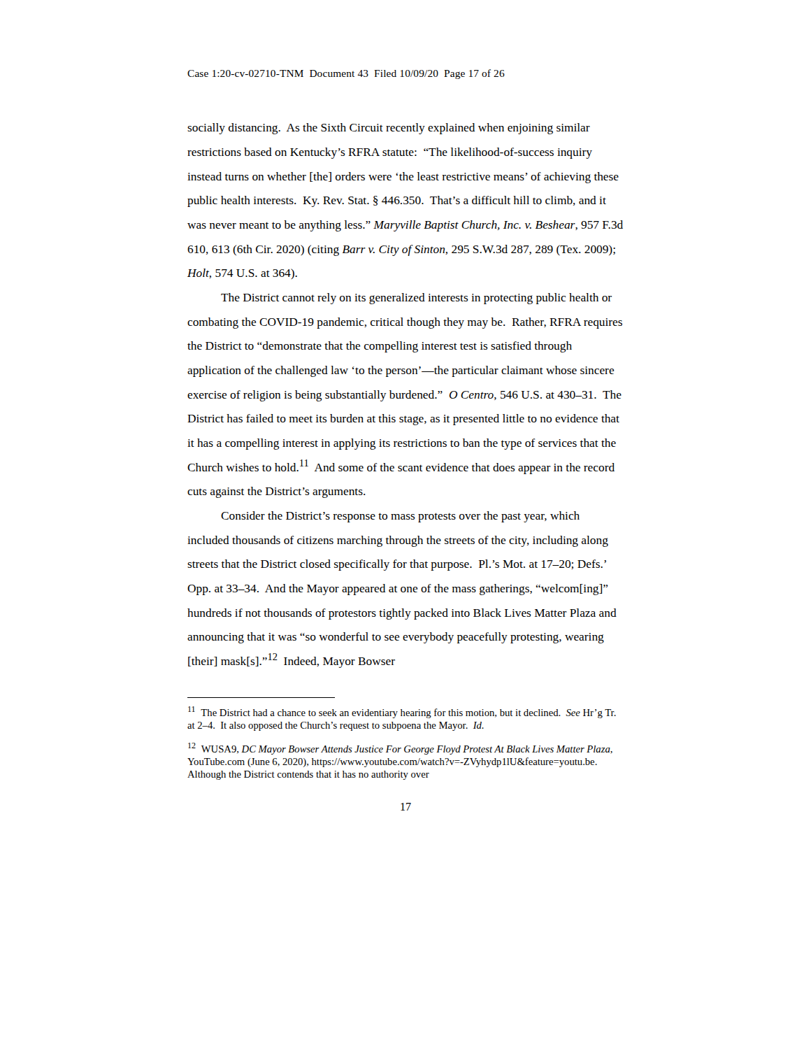Case 1:20-cv-02710-TNM Document 43 Filed 10/09/20 Page 17 of 26
socially distancing. As the Sixth Circuit recently explained when enjoining similar restrictions based on Kentucky’s RFRA statute: “The likelihood-of-success inquiry instead turns on whether [the] orders were ‘the least restrictive means’ of achieving these public health interests. Ky. Rev. Stat. § 446.350. That’s a difficult hill to climb, and it was never meant to be anything less.” Maryville Baptist Church, Inc. v. Beshear, 957 F.3d 610, 613 (6th Cir. 2020) (citing Barr v. City of Sinton, 295 S.W.3d 287, 289 (Tex. 2009); Holt, 574 U.S. at 364).
The District cannot rely on its generalized interests in protecting public health or combating the COVID-19 pandemic, critical though they may be. Rather, RFRA requires the District to “demonstrate that the compelling interest test is satisfied through application of the challenged law ‘to the person’—the particular claimant whose sincere exercise of religion is being substantially burdened.” O Centro, 546 U.S. at 430–31. The District has failed to meet its burden at this stage, as it presented little to no evidence that it has a compelling interest in applying its restrictions to ban the type of services that the Church wishes to hold.11 And some of the scant evidence that does appear in the record cuts against the District’s arguments.
Consider the District’s response to mass protests over the past year, which included thousands of citizens marching through the streets of the city, including along streets that the District closed specifically for that purpose. Pl.’s Mot. at 17–20; Defs.’ Opp. at 33–34. And the Mayor appeared at one of the mass gatherings, “welcom[ing]” hundreds if not thousands of protestors tightly packed into Black Lives Matter Plaza and announcing that it was “so wonderful to see everybody peacefully protesting, wearing [their] mask[s].”12 Indeed, Mayor Bowser
11 The District had a chance to seek an evidentiary hearing for this motion, but it declined. See Hr’g Tr. at 2–4. It also opposed the Church’s request to subpoena the Mayor. Id.
12 WUSA9, DC Mayor Bowser Attends Justice For George Floyd Protest At Black Lives Matter Plaza, YouTube.com (June 6, 2020), https://www.youtube.com/watch?v=-ZVyhydp1lU&feature=youtu.be. Although the District contends that it has no authority over
17